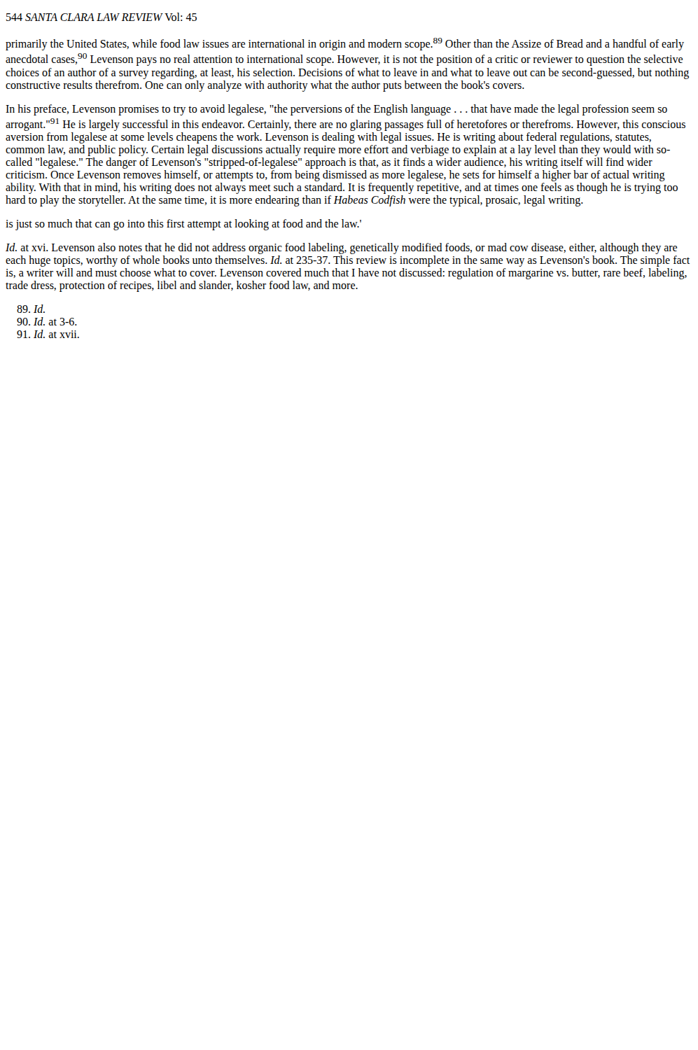544 SANTA CLARA LAW REVIEW Vol: 45
primarily the United States, while food law issues are international in origin and modern scope.89 Other than the Assize of Bread and a handful of early anecdotal cases,90 Levenson pays no real attention to international scope. However, it is not the position of a critic or reviewer to question the selective choices of an author of a survey regarding, at least, his selection. Decisions of what to leave in and what to leave out can be second-guessed, but nothing constructive results therefrom. One can only analyze with authority what the author puts between the book's covers.
In his preface, Levenson promises to try to avoid legalese, "the perversions of the English language . . . that have made the legal profession seem so arrogant."91 He is largely successful in this endeavor. Certainly, there are no glaring passages full of heretofores or therefroms. However, this conscious aversion from legalese at some levels cheapens the work. Levenson is dealing with legal issues. He is writing about federal regulations, statutes, common law, and public policy. Certain legal discussions actually require more effort and verbiage to explain at a lay level than they would with so-called "legalese." The danger of Levenson's "stripped-of-legalese" approach is that, as it finds a wider audience, his writing itself will find wider criticism. Once Levenson removes himself, or attempts to, from being dismissed as more legalese, he sets for himself a higher bar of actual writing ability. With that in mind, his writing does not always meet such a standard. It is frequently repetitive, and at times one feels as though he is trying too hard to play the storyteller. At the same time, it is more endearing than if Habeas Codfish were the typical, prosaic, legal writing.
is just so much that can go into this first attempt at looking at food and the law.'
Id. at xvi. Levenson also notes that he did not address organic food labeling, genetically modified foods, or mad cow disease, either, although they are each huge topics, worthy of whole books unto themselves. Id. at 235-37. This review is incomplete in the same way as Levenson's book. The simple fact is, a writer will and must choose what to cover. Levenson covered much that I have not discussed: regulation of margarine vs. butter, rare beef, labeling, trade dress, protection of recipes, libel and slander, kosher food law, and more.
Id.
Id. at 3-6.
Id. at xvii.